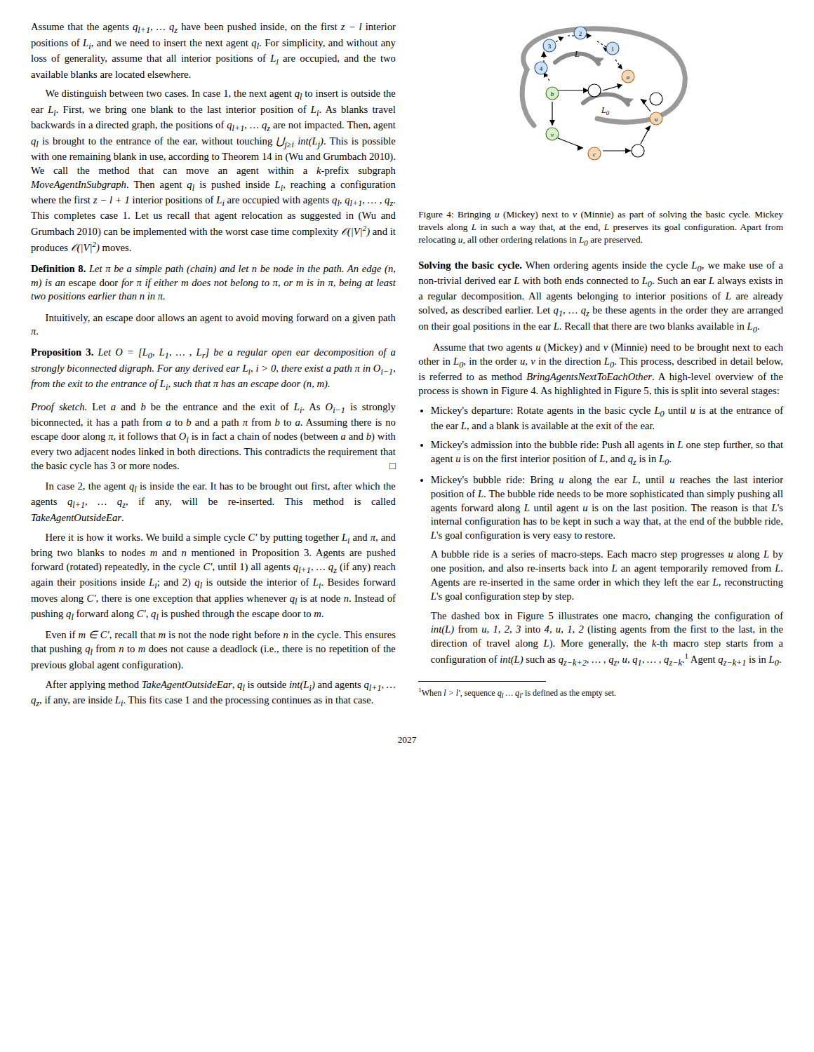Assume that the agents ql+1, … qz have been pushed inside, on the first z − l interior positions of Li, and we need to insert the next agent ql. For simplicity, and without any loss of generality, assume that all interior positions of Li are occupied, and the two available blanks are located elsewhere.
We distinguish between two cases. In case 1, the next agent ql to insert is outside the ear Li. First, we bring one blank to the last interior position of Li. As blanks travel backwards in a directed graph, the positions of ql+1, … qz are not impacted. Then, agent ql is brought to the entrance of the ear, without touching ⋃j≥i int(Lj). This is possible with one remaining blank in use, according to Theorem 14 in (Wu and Grumbach 2010). We call the method that can move an agent within a k-prefix subgraph MoveAgentInSubgraph. Then agent ql is pushed inside Li, reaching a configuration where the first z − l + 1 interior positions of Li are occupied with agents ql, ql+1, … , qz. This completes case 1. Let us recall that agent relocation as suggested in (Wu and Grumbach 2010) can be implemented with the worst case time complexity 𝒪(|V|2) and it produces 𝒪(|V|2) moves.
Definition 8. Let π be a simple path (chain) and let n be node in the path. An edge (n, m) is an escape door for π if either m does not belong to π, or m is in π, being at least two positions earlier than n in π.
Intuitively, an escape door allows an agent to avoid moving forward on a given path π.
Proposition 3. Let O = [L0, L1, … , Lr] be a regular open ear decomposition of a strongly biconnected digraph. For any derived ear Li, i > 0, there exist a path π in Oi−1, from the exit to the entrance of Li, such that π has an escape door (n, m).
Proof sketch. Let a and b be the entrance and the exit of Li. As Oi−1 is strongly biconnected, it has a path from a to b and a path π from b to a. Assuming there is no escape door along π, it follows that Oi is in fact a chain of nodes (between a and b) with every two adjacent nodes linked in both directions. This contradicts the requirement that the basic cycle has 3 or more nodes. □
In case 2, the agent ql is inside the ear. It has to be brought out first, after which the agents ql+1, … qz, if any, will be re-inserted. This method is called TakeAgentOutsideEar.
Here it is how it works. We build a simple cycle C′ by putting together Li and π, and bring two blanks to nodes m and n mentioned in Proposition 3. Agents are pushed forward (rotated) repeatedly, in the cycle C′, until 1) all agents ql+1, … qz (if any) reach again their positions inside Li; and 2) ql is outside the interior of Li. Besides forward moves along C′, there is one exception that applies whenever ql is at node n. Instead of pushing ql forward along C′, ql is pushed through the escape door to m.
Even if m ∈ C′, recall that m is not the node right before n in the cycle. This ensures that pushing ql from n to m does not cause a deadlock (i.e., there is no repetition of the previous global agent configuration).
After applying method TakeAgentOutsideEar, ql is outside int(Li) and agents ql+1, … qz, if any, are inside Li. This fits case 1 and the processing continues as in that case.
L L0 2 3 1 4 a b u v c
Figure 4: Bringing u (Mickey) next to v (Minnie) as part of solving the basic cycle. Mickey travels along L in such a way that, at the end, L preserves its goal configuration. Apart from relocating u, all other ordering relations in L0 are preserved.
Solving the basic cycle. When ordering agents inside the cycle L0, we make use of a non-trivial derived ear L with both ends connected to L0. Such an ear L always exists in a regular decomposition. All agents belonging to interior positions of L are already solved, as described earlier. Let q1, … qz be these agents in the order they are arranged on their goal positions in the ear L. Recall that there are two blanks available in L0.
Assume that two agents u (Mickey) and v (Minnie) need to be brought next to each other in L0, in the order u, v in the direction L0. This process, described in detail below, is referred to as method BringAgentsNextToEachOther. A high-level overview of the process is shown in Figure 4. As highlighted in Figure 5, this is split into several stages:
Mickey's departure: Rotate agents in the basic cycle L0 until u is at the entrance of the ear L, and a blank is available at the exit of the ear.
Mickey's admission into the bubble ride: Push all agents in L one step further, so that agent u is on the first interior position of L, and qz is in L0.
Mickey's bubble ride: Bring u along the ear L, until u reaches the last interior position of L. The bubble ride needs to be more sophisticated than simply pushing all agents forward along L until agent u is on the last position. The reason is that L's internal configuration has to be kept in such a way that, at the end of the bubble ride, L's goal configuration is very easy to restore.
A bubble ride is a series of macro-steps. Each macro step progresses u along L by one position, and also re-inserts back into L an agent temporarily removed from L. Agents are re-inserted in the same order in which they left the ear L, reconstructing L's goal configuration step by step.
The dashed box in Figure 5 illustrates one macro, changing the configuration of int(L) from u, 1, 2, 3 into 4, u, 1, 2 (listing agents from the first to the last, in the direction of travel along L). More generally, the k-th macro step starts from a configuration of int(L) such as qz−k+2, … , qz, u, q1, … , qz−k.1 Agent qz−k+1 is in L0.
1When l > l′, sequence ql … ql′ is defined as the empty set.
2027